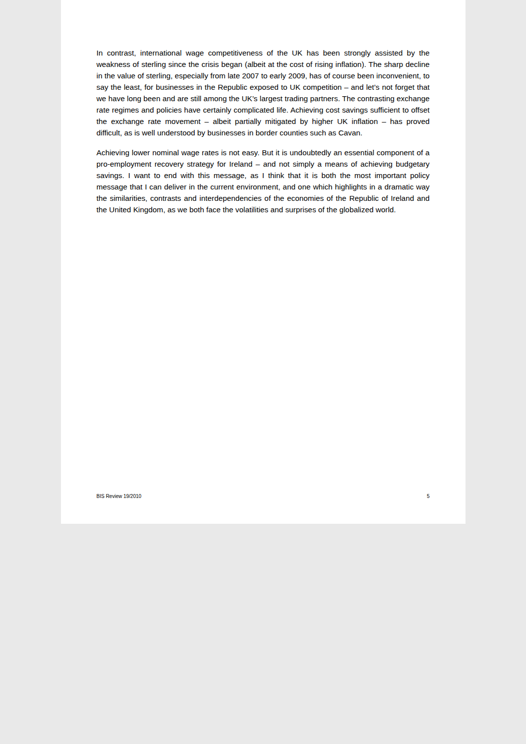In contrast, international wage competitiveness of the UK has been strongly assisted by the weakness of sterling since the crisis began (albeit at the cost of rising inflation). The sharp decline in the value of sterling, especially from late 2007 to early 2009, has of course been inconvenient, to say the least, for businesses in the Republic exposed to UK competition – and let’s not forget that we have long been and are still among the UK’s largest trading partners. The contrasting exchange rate regimes and policies have certainly complicated life. Achieving cost savings sufficient to offset the exchange rate movement – albeit partially mitigated by higher UK inflation – has proved difficult, as is well understood by businesses in border counties such as Cavan.
Achieving lower nominal wage rates is not easy. But it is undoubtedly an essential component of a pro-employment recovery strategy for Ireland – and not simply a means of achieving budgetary savings. I want to end with this message, as I think that it is both the most important policy message that I can deliver in the current environment, and one which highlights in a dramatic way the similarities, contrasts and interdependencies of the economies of the Republic of Ireland and the United Kingdom, as we both face the volatilities and surprises of the globalized world.
BIS Review 19/2010 5